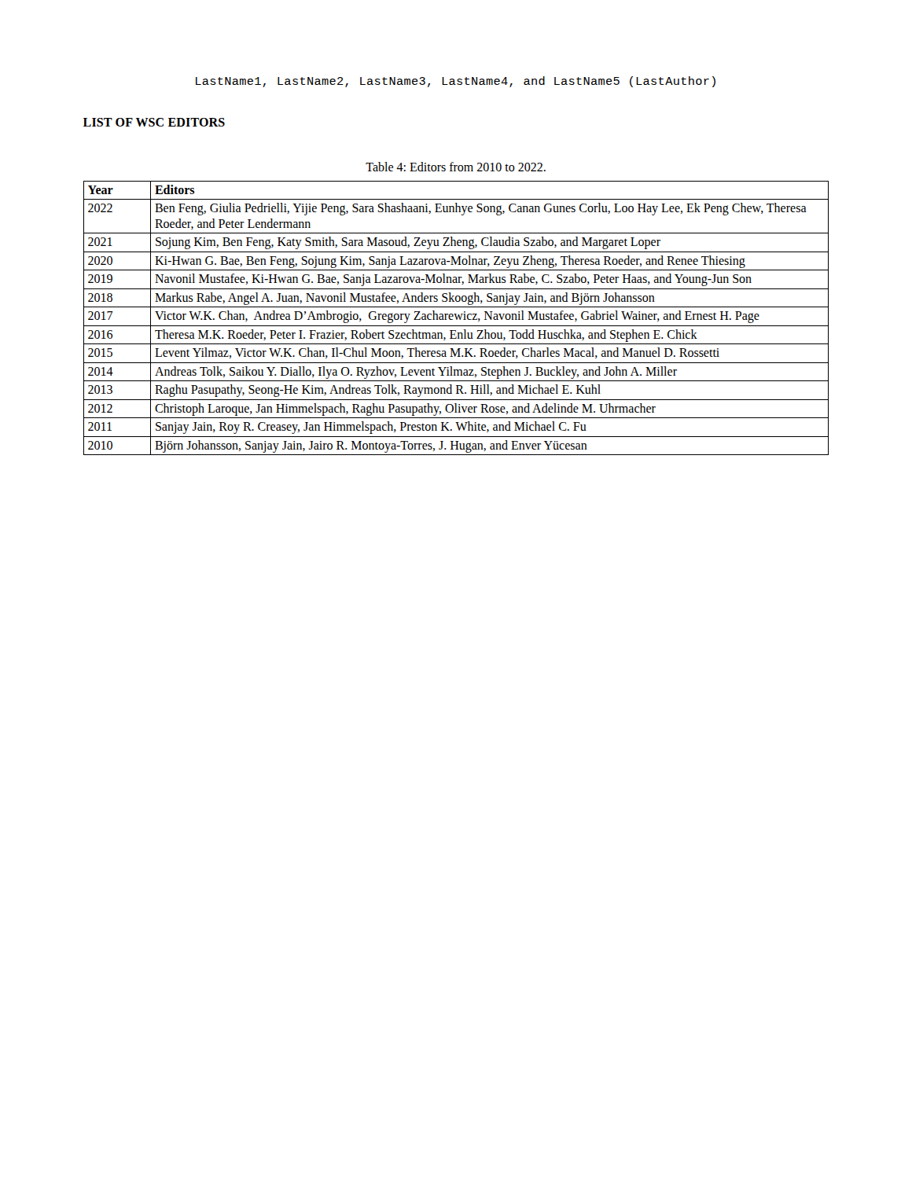LastName1, LastName2, LastName3, LastName4, and LastName5 (LastAuthor)
LIST OF WSC EDITORS
Table 4: Editors from 2010 to 2022.
| Year | Editors |
| --- | --- |
| 2022 | Ben Feng, Giulia Pedrielli, Yijie Peng, Sara Shashaani, Eunhye Song, Canan Gunes Corlu, Loo Hay Lee, Ek Peng Chew, Theresa Roeder, and Peter Lendermann |
| 2021 | Sojung Kim, Ben Feng, Katy Smith, Sara Masoud, Zeyu Zheng, Claudia Szabo, and Margaret Loper |
| 2020 | Ki-Hwan G. Bae, Ben Feng, Sojung Kim, Sanja Lazarova-Molnar, Zeyu Zheng, Theresa Roeder, and Renee Thiesing |
| 2019 | Navonil Mustafee, Ki-Hwan G. Bae, Sanja Lazarova-Molnar, Markus Rabe, C. Szabo, Peter Haas, and Young-Jun Son |
| 2018 | Markus Rabe, Angel A. Juan, Navonil Mustafee, Anders Skoogh, Sanjay Jain, and Björn Johansson |
| 2017 | Victor W.K. Chan, Andrea D’Ambrogio, Gregory Zacharewicz, Navonil Mustafee, Gabriel Wainer, and Ernest H. Page |
| 2016 | Theresa M.K. Roeder, Peter I. Frazier, Robert Szechtman, Enlu Zhou, Todd Huschka, and Stephen E. Chick |
| 2015 | Levent Yilmaz, Victor W.K. Chan, Il-Chul Moon, Theresa M.K. Roeder, Charles Macal, and Manuel D. Rossetti |
| 2014 | Andreas Tolk, Saikou Y. Diallo, Ilya O. Ryzhov, Levent Yilmaz, Stephen J. Buckley, and John A. Miller |
| 2013 | Raghu Pasupathy, Seong-He Kim, Andreas Tolk, Raymond R. Hill, and Michael E. Kuhl |
| 2012 | Christoph Laroque, Jan Himmelspach, Raghu Pasupathy, Oliver Rose, and Adelinde M. Uhrmacher |
| 2011 | Sanjay Jain, Roy R. Creasey, Jan Himmelspach, Preston K. White, and Michael C. Fu |
| 2010 | Björn Johansson, Sanjay Jain, Jairo R. Montoya-Torres, J. Hugan, and Enver Yücesan |